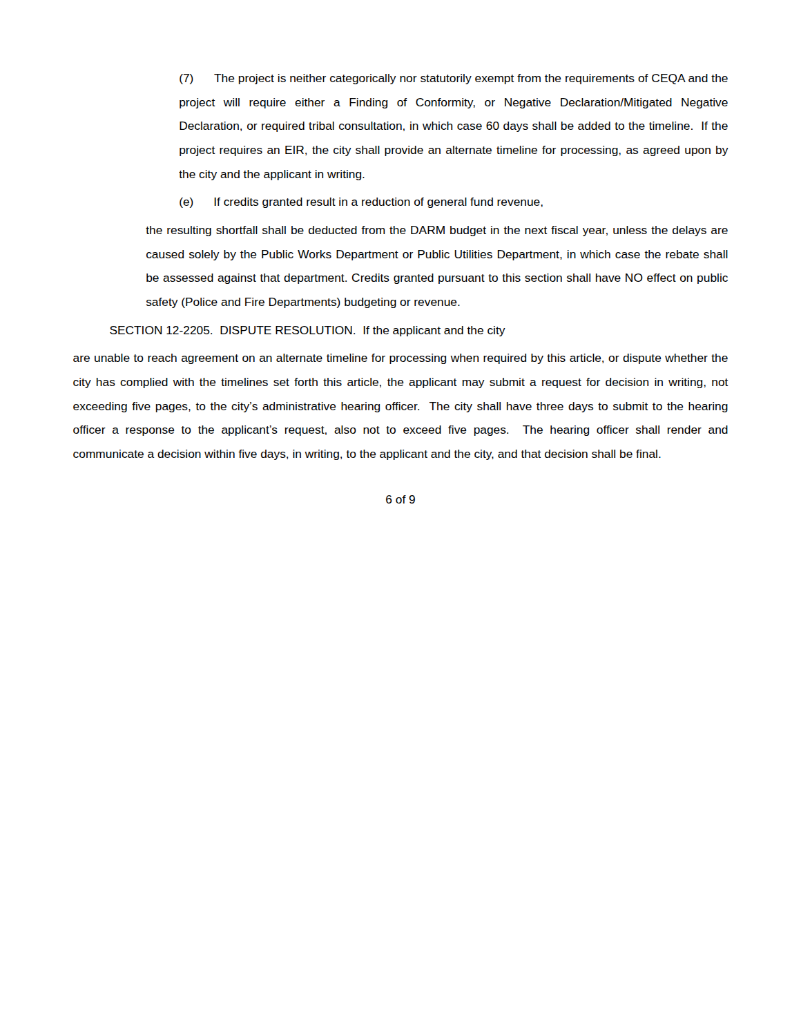(7) The project is neither categorically nor statutorily exempt from the requirements of CEQA and the project will require either a Finding of Conformity, or Negative Declaration/Mitigated Negative Declaration, or required tribal consultation, in which case 60 days shall be added to the timeline. If the project requires an EIR, the city shall provide an alternate timeline for processing, as agreed upon by the city and the applicant in writing.
(e) If credits granted result in a reduction of general fund revenue,
the resulting shortfall shall be deducted from the DARM budget in the next fiscal year, unless the delays are caused solely by the Public Works Department or Public Utilities Department, in which case the rebate shall be assessed against that department. Credits granted pursuant to this section shall have NO effect on public safety (Police and Fire Departments) budgeting or revenue.
SECTION 12-2205. DISPUTE RESOLUTION. If the applicant and the city
are unable to reach agreement on an alternate timeline for processing when required by this article, or dispute whether the city has complied with the timelines set forth this article, the applicant may submit a request for decision in writing, not exceeding five pages, to the city’s administrative hearing officer. The city shall have three days to submit to the hearing officer a response to the applicant’s request, also not to exceed five pages. The hearing officer shall render and communicate a decision within five days, in writing, to the applicant and the city, and that decision shall be final.
6 of 9